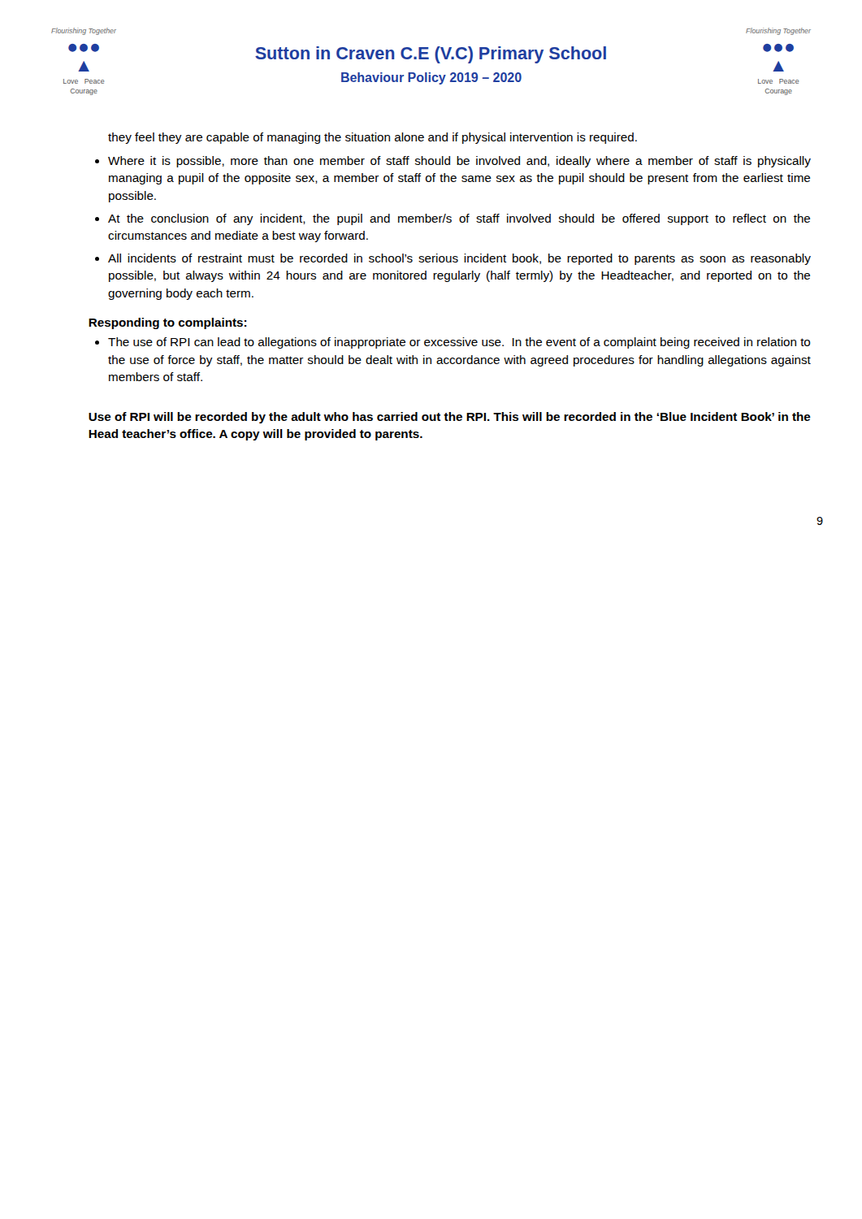Flourishing Together ●●●
▲ Love Peace
Courage
Sutton in Craven C.E (V.C) Primary School
Behaviour Policy 2019 – 2020
Flourishing Together ●●●
▲ Love Peace
Courage
they feel they are capable of managing the situation alone and if physical intervention is required.
Where it is possible, more than one member of staff should be involved and, ideally where a member of staff is physically managing a pupil of the opposite sex, a member of staff of the same sex as the pupil should be present from the earliest time possible.
At the conclusion of any incident, the pupil and member/s of staff involved should be offered support to reflect on the circumstances and mediate a best way forward.
All incidents of restraint must be recorded in school’s serious incident book, be reported to parents as soon as reasonably possible, but always within 24 hours and are monitored regularly (half termly) by the Headteacher, and reported on to the governing body each term.
Responding to complaints:
The use of RPI can lead to allegations of inappropriate or excessive use. In the event of a complaint being received in relation to the use of force by staff, the matter should be dealt with in accordance with agreed procedures for handling allegations against members of staff.
Use of RPI will be recorded by the adult who has carried out the RPI. This will be recorded in the ‘Blue Incident Book’ in the Head teacher’s office. A copy will be provided to parents.
9